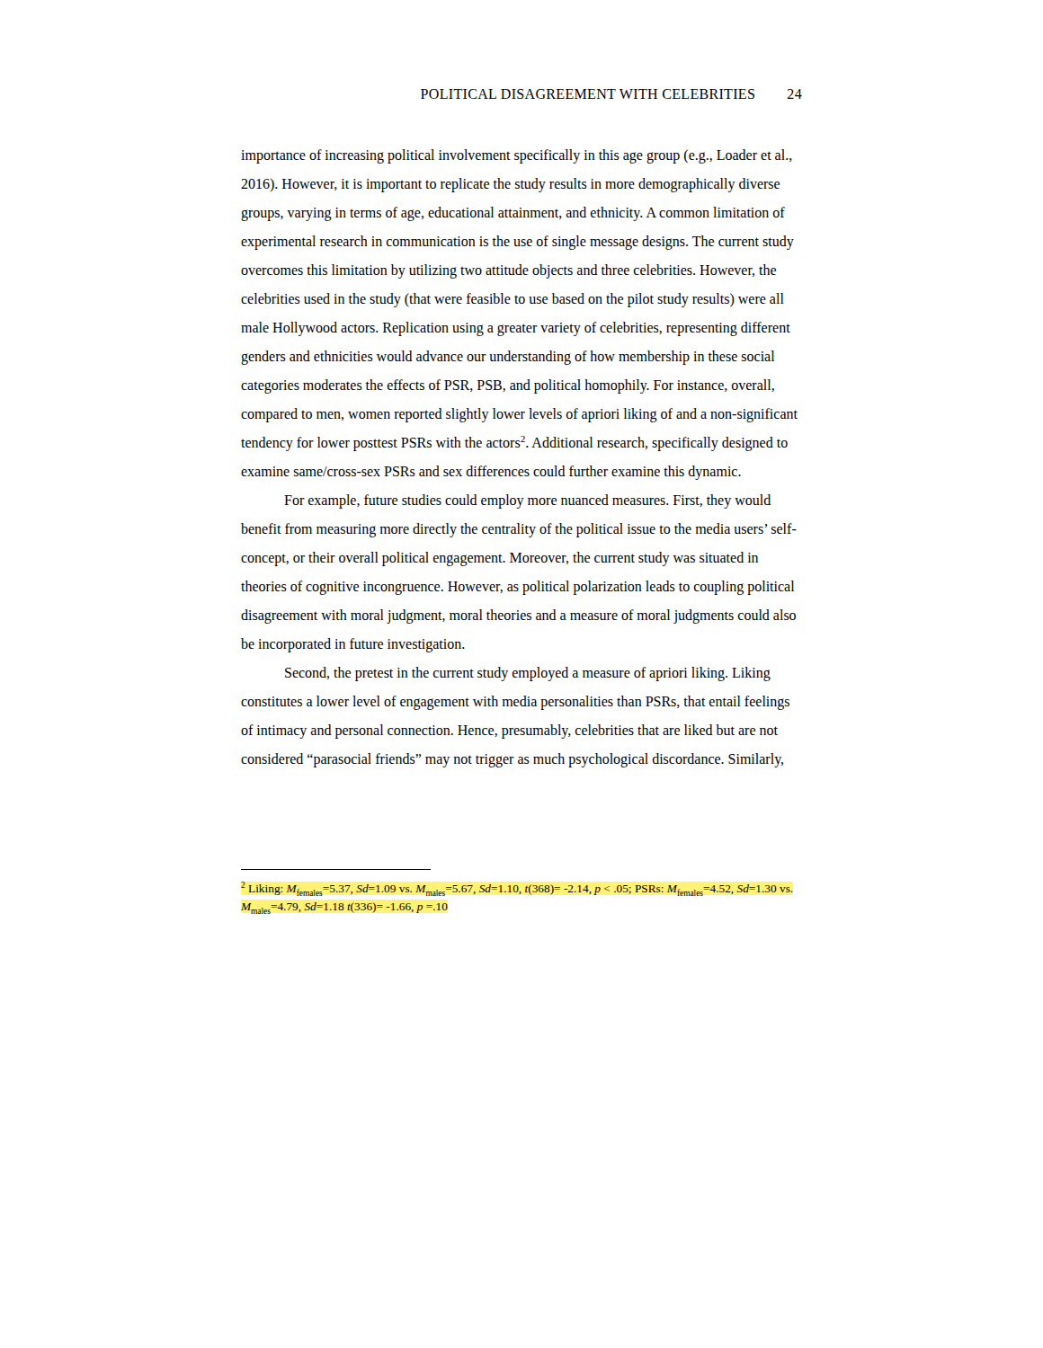POLITICAL DISAGREEMENT WITH CELEBRITIES24
importance of increasing political involvement specifically in this age group (e.g., Loader et al., 2016). However, it is important to replicate the study results in more demographically diverse groups, varying in terms of age, educational attainment, and ethnicity. A common limitation of experimental research in communication is the use of single message designs. The current study overcomes this limitation by utilizing two attitude objects and three celebrities. However, the celebrities used in the study (that were feasible to use based on the pilot study results) were all male Hollywood actors. Replication using a greater variety of celebrities, representing different genders and ethnicities would advance our understanding of how membership in these social categories moderates the effects of PSR, PSB, and political homophily. For instance, overall, compared to men, women reported slightly lower levels of apriori liking of and a non-significant tendency for lower posttest PSRs with the actors2. Additional research, specifically designed to examine same/cross-sex PSRs and sex differences could further examine this dynamic.
For example, future studies could employ more nuanced measures. First, they would benefit from measuring more directly the centrality of the political issue to the media users’ self-concept, or their overall political engagement. Moreover, the current study was situated in theories of cognitive incongruence. However, as political polarization leads to coupling political disagreement with moral judgment, moral theories and a measure of moral judgments could also be incorporated in future investigation.
Second, the pretest in the current study employed a measure of apriori liking. Liking constitutes a lower level of engagement with media personalities than PSRs, that entail feelings of intimacy and personal connection. Hence, presumably, celebrities that are liked but are not considered “parasocial friends” may not trigger as much psychological discordance. Similarly,
2 Liking: Mfemales=5.37, Sd=1.09 vs. Mmales=5.67, Sd=1.10, t(368)= -2.14, p < .05; PSRs: Mfemales=4.52, Sd=1.30 vs. Mmales=4.79, Sd=1.18 t(336)= -1.66, p =.10